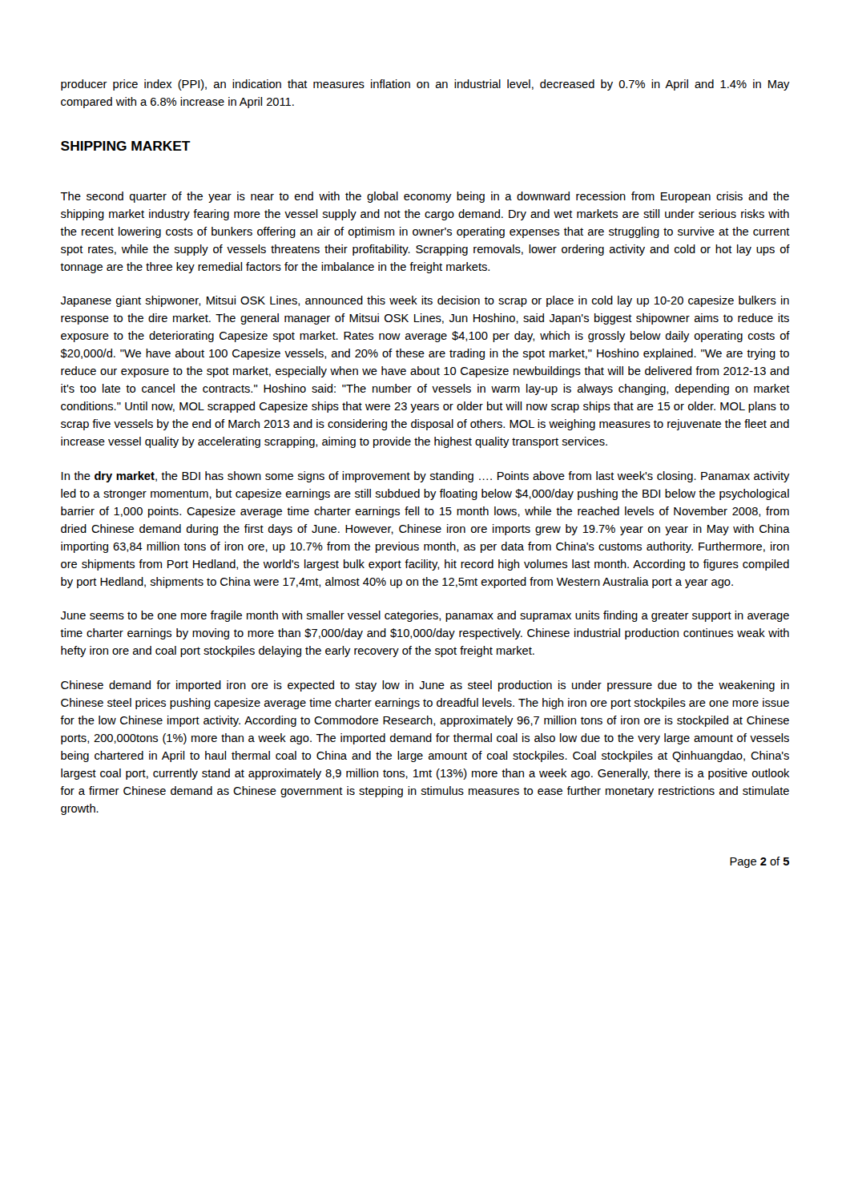producer price index (PPI), an indication that measures inflation on an industrial level, decreased by 0.7% in April and 1.4% in May compared with a 6.8% increase in April 2011.
SHIPPING MARKET
The second quarter of the year is near to end with the global economy being in a downward recession from European crisis and the shipping market industry fearing more the vessel supply and not the cargo demand. Dry and wet markets are still under serious risks with the recent lowering costs of bunkers offering an air of optimism in owner's operating expenses that are struggling to survive at the current spot rates, while the supply of vessels threatens their profitability. Scrapping removals, lower ordering activity and cold or hot lay ups of tonnage are the three key remedial factors for the imbalance in the freight markets.
Japanese giant shipwoner, Mitsui OSK Lines, announced this week its decision to scrap or place in cold lay up 10-20 capesize bulkers in response to the dire market. The general manager of Mitsui OSK Lines, Jun Hoshino, said Japan's biggest shipowner aims to reduce its exposure to the deteriorating Capesize spot market. Rates now average $4,100 per day, which is grossly below daily operating costs of $20,000/d. "We have about 100 Capesize vessels, and 20% of these are trading in the spot market," Hoshino explained. "We are trying to reduce our exposure to the spot market, especially when we have about 10 Capesize newbuildings that will be delivered from 2012-13 and it's too late to cancel the contracts." Hoshino said: "The number of vessels in warm lay-up is always changing, depending on market conditions." Until now, MOL scrapped Capesize ships that were 23 years or older but will now scrap ships that are 15 or older. MOL plans to scrap five vessels by the end of March 2013 and is considering the disposal of others. MOL is weighing measures to rejuvenate the fleet and increase vessel quality by accelerating scrapping, aiming to provide the highest quality transport services.
In the dry market, the BDI has shown some signs of improvement by standing …. Points above from last week's closing. Panamax activity led to a stronger momentum, but capesize earnings are still subdued by floating below $4,000/day pushing the BDI below the psychological barrier of 1,000 points. Capesize average time charter earnings fell to 15 month lows, while the reached levels of November 2008, from dried Chinese demand during the first days of June. However, Chinese iron ore imports grew by 19.7% year on year in May with China importing 63,84 million tons of iron ore, up 10.7% from the previous month, as per data from China's customs authority. Furthermore, iron ore shipments from Port Hedland, the world's largest bulk export facility, hit record high volumes last month. According to figures compiled by port Hedland, shipments to China were 17,4mt, almost 40% up on the 12,5mt exported from Western Australia port a year ago.
June seems to be one more fragile month with smaller vessel categories, panamax and supramax units finding a greater support in average time charter earnings by moving to more than $7,000/day and $10,000/day respectively. Chinese industrial production continues weak with hefty iron ore and coal port stockpiles delaying the early recovery of the spot freight market.
Chinese demand for imported iron ore is expected to stay low in June as steel production is under pressure due to the weakening in Chinese steel prices pushing capesize average time charter earnings to dreadful levels. The high iron ore port stockpiles are one more issue for the low Chinese import activity. According to Commodore Research, approximately 96,7 million tons of iron ore is stockpiled at Chinese ports, 200,000tons (1%) more than a week ago. The imported demand for thermal coal is also low due to the very large amount of vessels being chartered in April to haul thermal coal to China and the large amount of coal stockpiles. Coal stockpiles at Qinhuangdao, China's largest coal port, currently stand at approximately 8,9 million tons, 1mt (13%) more than a week ago. Generally, there is a positive outlook for a firmer Chinese demand as Chinese government is stepping in stimulus measures to ease further monetary restrictions and stimulate growth.
Page 2 of 5